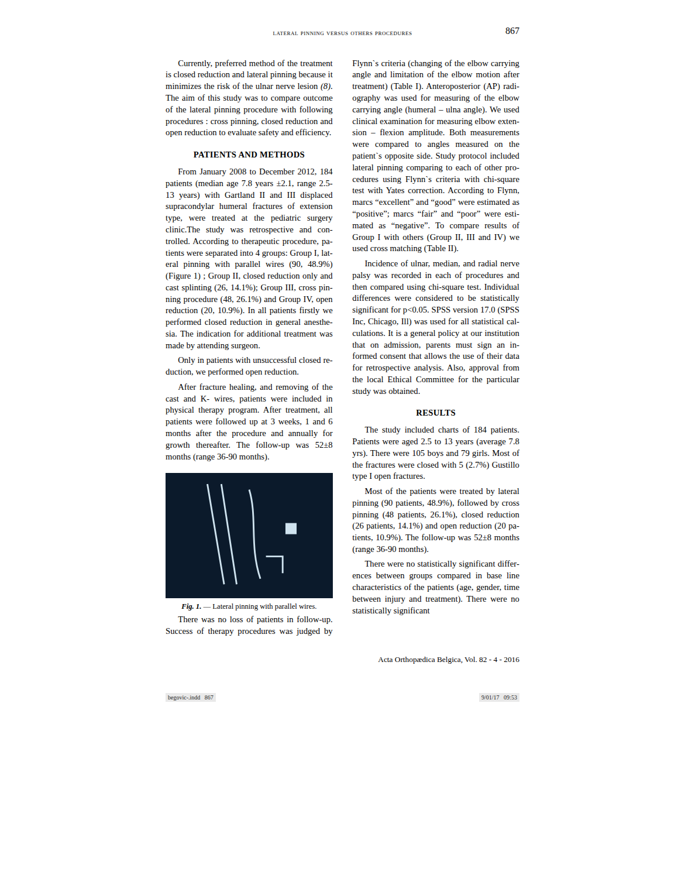lateral pinning versus others procedures 867
Currently, preferred method of the treatment is closed reduction and lateral pinning because it minimizes the risk of the ulnar nerve lesion (8). The aim of this study was to compare outcome of the lateral pinning procedure with following procedures : cross pinning, closed reduction and open reduction to evaluate safety and efficiency.
Patients and methods
From January 2008 to December 2012, 184 patients (median age 7.8 years ±2.1, range 2.5-13 years) with Gartland II and III displaced supracondylar humeral fractures of extension type, were treated at the pediatric surgery clinic.The study was retrospective and controlled. According to therapeutic procedure, patients were separated into 4 groups: Group I, lateral pinning with parallel wires (90, 48.9%) (Figure 1) ; Group II, closed reduction only and cast splinting (26, 14.1%); Group III, cross pinning procedure (48, 26.1%) and Group IV, open reduction (20, 10.9%). In all patients firstly we performed closed reduction in general anesthesia. The indication for additional treatment was made by attending surgeon.
Only in patients with unsuccessful closed reduction, we performed open reduction.
After fracture healing, and removing of the cast and K- wires, patients were included in physical therapy program. After treatment, all patients were followed up at 3 weeks, 1 and 6 months after the procedure and annually for growth thereafter. The follow-up was 52±8 months (range 36-90 months).
Fig. 1. — Lateral pinning with parallel wires.
There was no loss of patients in follow-up. Success of therapy procedures was judged by Flynn`s criteria (changing of the elbow carrying angle and limitation of the elbow motion after treatment) (Table I). Anteroposterior (AP) radiography was used for measuring of the elbow carrying angle (humeral – ulna angle). We used clinical examination for measuring elbow extension – flexion amplitude. Both measurements were compared to angles measured on the patient`s opposite side. Study protocol included lateral pinning comparing to each of other procedures using Flynn`s criteria with chi-square test with Yates correction. According to Flynn, marcs “excellent” and “good” were estimated as “positive”; marcs “fair” and “poor” were estimated as “negative”. To compare results of Group I with others (Group II, III and IV) we used cross matching (Table II).
Incidence of ulnar, median, and radial nerve palsy was recorded in each of procedures and then compared using chi-square test. Individual differences were considered to be statistically significant for p<0.05. SPSS version 17.0 (SPSS Inc, Chicago, Ill) was used for all statistical calculations. It is a general policy at our institution that on admission, parents must sign an informed consent that allows the use of their data for retrospective analysis. Also, approval from the local Ethical Committee for the particular study was obtained.
Results
The study included charts of 184 patients. Patients were aged 2.5 to 13 years (average 7.8 yrs). There were 105 boys and 79 girls. Most of the fractures were closed with 5 (2.7%) Gustillo type I open fractures.
Most of the patients were treated by lateral pinning (90 patients, 48.9%), followed by cross pinning (48 patients, 26.1%), closed reduction (26 patients, 14.1%) and open reduction (20 patients, 10.9%). The follow-up was 52±8 months (range 36-90 months).
There were no statistically significant differences between groups compared in base line characteristics of the patients (age, gender, time between injury and treatment). There were no statistically significant
Acta Orthopædica Belgica, Vol. 82 - 4 - 2016
begovic-.indd 867 9/01/17 09:53